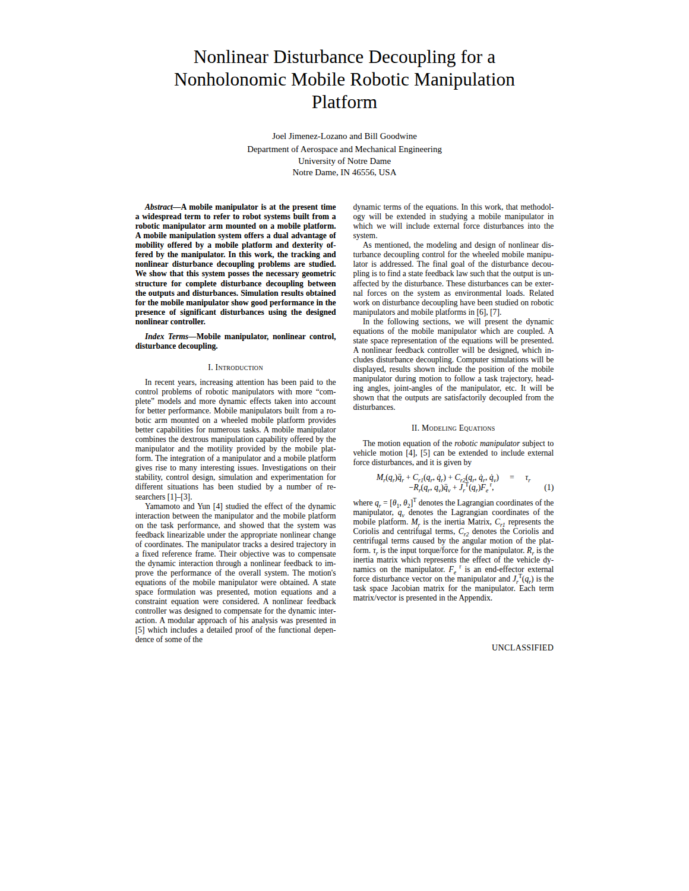Nonlinear Disturbance Decoupling for a Nonholonomic Mobile Robotic Manipulation Platform
Joel Jimenez-Lozano and Bill Goodwine
Department of Aerospace and Mechanical Engineering
University of Notre Dame
Notre Dame, IN 46556, USA
Abstract—A mobile manipulator is at the present time a widespread term to refer to robot systems built from a robotic manipulator arm mounted on a mobile platform. A mobile manipulation system offers a dual advantage of mobility offered by a mobile platform and dexterity offered by the manipulator. In this work, the tracking and nonlinear disturbance decoupling problems are studied. We show that this system posses the necessary geometric structure for complete disturbance decoupling between the outputs and disturbances. Simulation results obtained for the mobile manipulator show good performance in the presence of significant disturbances using the designed nonlinear controller.
Index Terms—Mobile manipulator, nonlinear control, disturbance decoupling.
I. Introduction
In recent years, increasing attention has been paid to the control problems of robotic manipulators with more “complete” models and more dynamic effects taken into account for better performance. Mobile manipulators built from a robotic arm mounted on a wheeled mobile platform provides better capabilities for numerous tasks. A mobile manipulator combines the dextrous manipulation capability offered by the manipulator and the motility provided by the mobile platform. The integration of a manipulator and a mobile platform gives rise to many interesting issues. Investigations on their stability, control design, simulation and experimentation for different situations has been studied by a number of researchers [1]–[3].
Yamamoto and Yun [4] studied the effect of the dynamic interaction between the manipulator and the mobile platform on the task performance, and showed that the system was feedback linearizable under the appropriate nonlinear change of coordinates. The manipulator tracks a desired trajectory in a fixed reference frame. Their objective was to compensate the dynamic interaction through a nonlinear feedback to improve the performance of the overall system. The motion's equations of the mobile manipulator were obtained. A state space formulation was presented, motion equations and a constraint equation were considered. A nonlinear feedback controller was designed to compensate for the dynamic interaction. A modular approach of his analysis was presented in [5] which includes a detailed proof of the functional dependence of some of the
dynamic terms of the equations. In this work, that methodology will be extended in studying a mobile manipulator in which we will include external force disturbances into the system.
As mentioned, the modeling and design of nonlinear disturbance decoupling control for the wheeled mobile manipulator is addressed. The final goal of the disturbance decoupling is to find a state feedback law such that the output is unaffected by the disturbance. These disturbances can be external forces on the system as environmental loads. Related work on disturbance decoupling have been studied on robotic manipulators and mobile platforms in [6], [7].
In the following sections, we will present the dynamic equations of the mobile manipulator which are coupled. A state space representation of the equations will be presented. A nonlinear feedback controller will be designed, which includes disturbance decoupling. Computer simulations will be displayed, results shown include the position of the mobile manipulator during motion to follow a task trajectory, heading angles, joint-angles of the manipulator, etc. It will be shown that the outputs are satisfactorily decoupled from the disturbances.
II. Modeling Equations
The motion equation of the robotic manipulator subject to vehicle motion [4], [5] can be extended to include external force disturbances, and it is given by
Mr(qr)q̈r + Cr1(qr, q̇r) + Cr2(qr, q̇r, q̇v) = τr
−Rr(qr, qv)q̈v + JrT(qr)Fe r,
(1)
where qr = [θ1, θ2]T denotes the Lagrangian coordinates of the manipulator, qv denotes the Lagrangian coordinates of the mobile platform. Mr is the inertia Matrix, Cr1 represents the Coriolis and centrifugal terms, Cr2 denotes the Coriolis and centrifugal terms caused by the angular motion of the platform. τr is the input torque/force for the manipulator. Rr is the inertia matrix which represents the effect of the vehicle dynamics on the manipulator. Fe r is an end-effector external force disturbance vector on the manipulator and JrT(qr) is the task space Jacobian matrix for the manipulator. Each term matrix/vector is presented in the Appendix.
UNCLASSIFIED